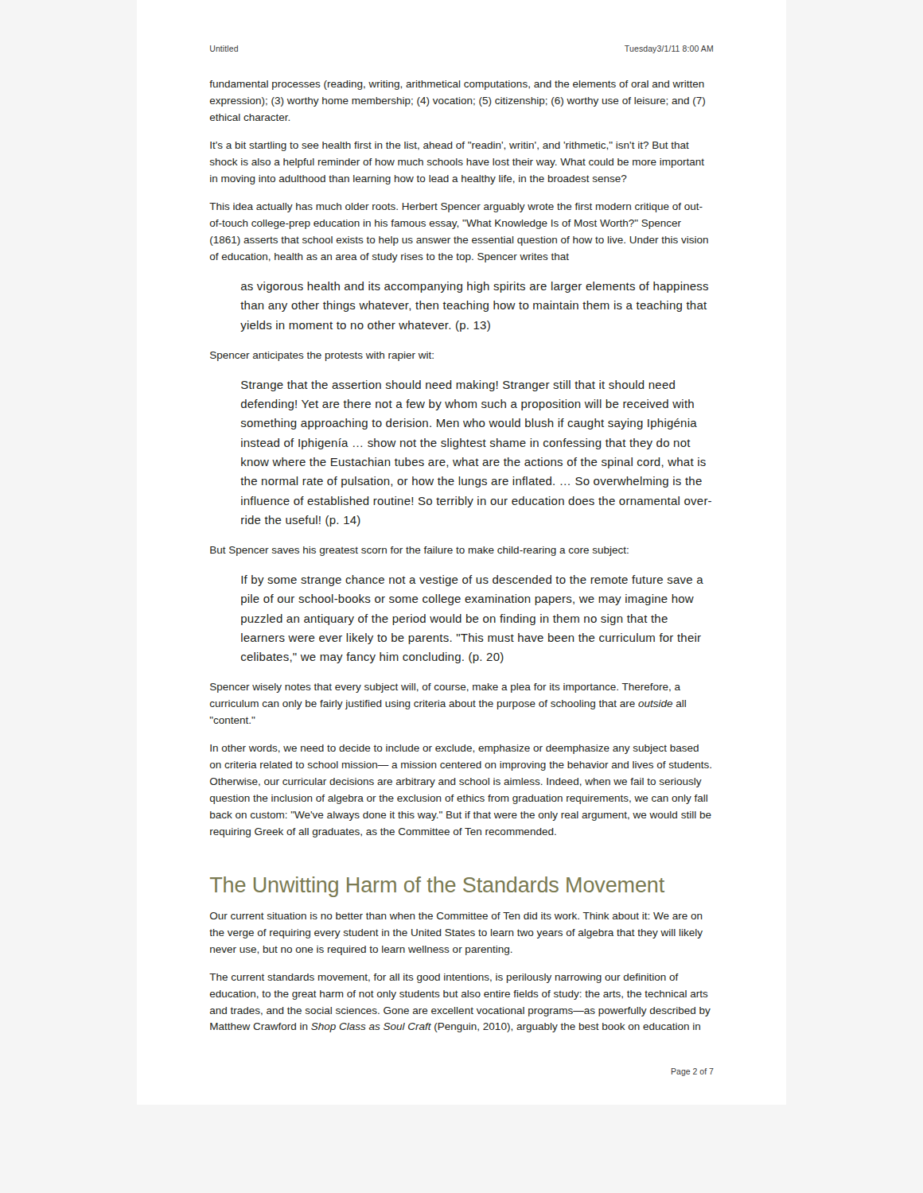Untitled Tuesday3/1/11 8:00 AM
fundamental processes (reading, writing, arithmetical computations, and the elements of oral and written expression); (3) worthy home membership; (4) vocation; (5) citizenship; (6) worthy use of leisure; and (7) ethical character.
It's a bit startling to see health first in the list, ahead of "readin', writin', and 'rithmetic," isn't it? But that shock is also a helpful reminder of how much schools have lost their way. What could be more important in moving into adulthood than learning how to lead a healthy life, in the broadest sense?
This idea actually has much older roots. Herbert Spencer arguably wrote the first modern critique of out-of-touch college-prep education in his famous essay, "What Knowledge Is of Most Worth?" Spencer (1861) asserts that school exists to help us answer the essential question of how to live. Under this vision of education, health as an area of study rises to the top. Spencer writes that
as vigorous health and its accompanying high spirits are larger elements of happiness than any other things whatever, then teaching how to maintain them is a teaching that yields in moment to no other whatever. (p. 13)
Spencer anticipates the protests with rapier wit:
Strange that the assertion should need making! Stranger still that it should need defending! Yet are there not a few by whom such a proposition will be received with something approaching to derision. Men who would blush if caught saying Iphigénia instead of Iphigenía … show not the slightest shame in confessing that they do not know where the Eustachian tubes are, what are the actions of the spinal cord, what is the normal rate of pulsation, or how the lungs are inflated. … So overwhelming is the influence of established routine! So terribly in our education does the ornamental over-ride the useful! (p. 14)
But Spencer saves his greatest scorn for the failure to make child-rearing a core subject:
If by some strange chance not a vestige of us descended to the remote future save a pile of our school-books or some college examination papers, we may imagine how puzzled an antiquary of the period would be on finding in them no sign that the learners were ever likely to be parents. "This must have been the curriculum for their celibates," we may fancy him concluding. (p. 20)
Spencer wisely notes that every subject will, of course, make a plea for its importance. Therefore, a curriculum can only be fairly justified using criteria about the purpose of schooling that are outside all "content."
In other words, we need to decide to include or exclude, emphasize or deemphasize any subject based on criteria related to school mission— a mission centered on improving the behavior and lives of students. Otherwise, our curricular decisions are arbitrary and school is aimless. Indeed, when we fail to seriously question the inclusion of algebra or the exclusion of ethics from graduation requirements, we can only fall back on custom: "We've always done it this way." But if that were the only real argument, we would still be requiring Greek of all graduates, as the Committee of Ten recommended.
The Unwitting Harm of the Standards Movement
Our current situation is no better than when the Committee of Ten did its work. Think about it: We are on the verge of requiring every student in the United States to learn two years of algebra that they will likely never use, but no one is required to learn wellness or parenting.
The current standards movement, for all its good intentions, is perilously narrowing our definition of education, to the great harm of not only students but also entire fields of study: the arts, the technical arts and trades, and the social sciences. Gone are excellent vocational programs—as powerfully described by Matthew Crawford in Shop Class as Soul Craft (Penguin, 2010), arguably the best book on education in
Page 2 of 7